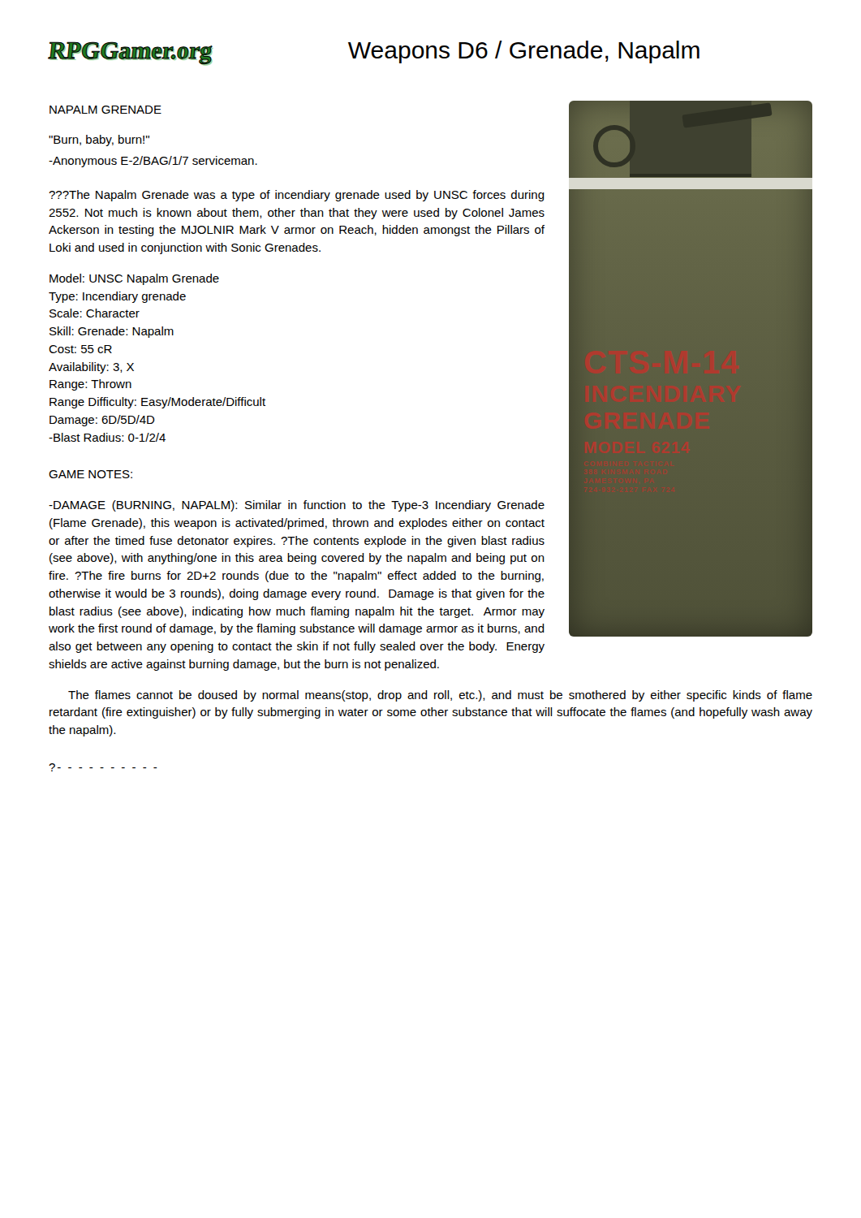RPGGamer.org
Weapons D6 / Grenade, Napalm
CTS-M-14
INCENDIARY
GRENADE
MODEL 6214
COMBINED TACTICAL
388 KINSMAN ROAD
JAMESTOWN, PA
724-932-2127 FAX 724
NAPALM GRENADE
"Burn, baby, burn!"
-Anonymous E-2/BAG/1/7 serviceman.
???The Napalm Grenade was a type of incendiary grenade used by UNSC forces during 2552. Not much is known about them, other than that they were used by Colonel James Ackerson in testing the MJOLNIR Mark V armor on Reach, hidden amongst the Pillars of Loki and used in conjunction with Sonic Grenades.
Model: UNSC Napalm Grenade
Type: Incendiary grenade
Scale: Character
Skill: Grenade: Napalm
Cost: 55 cR
Availability: 3, X
Range: Thrown
Range Difficulty: Easy/Moderate/Difficult
Damage: 6D/5D/4D
-Blast Radius: 0-1/2/4
GAME NOTES:
-DAMAGE (BURNING, NAPALM): Similar in function to the Type-3 Incendiary Grenade (Flame Grenade), this weapon is activated/primed, thrown and explodes either on contact or after the timed fuse detonator expires. ?The contents explode in the given blast radius (see above), with anything/one in this area being covered by the napalm and being put on fire. ?The fire burns for 2D+2 rounds (due to the "napalm" effect added to the burning, otherwise it would be 3 rounds), doing damage every round. Damage is that given for the blast radius (see above), indicating how much flaming napalm hit the target. Armor may work the first round of damage, by the flaming substance will damage armor as it burns, and also get between any opening to contact the skin if not fully sealed over the body. Energy shields are active against burning damage, but the burn is not penalized.
The flames cannot be doused by normal means(stop, drop and roll, etc.), and must be smothered by either specific kinds of flame retardant (fire extinguisher) or by fully submerging in water or some other substance that will suffocate the flames (and hopefully wash away the napalm).
?- - - - - - - - - -